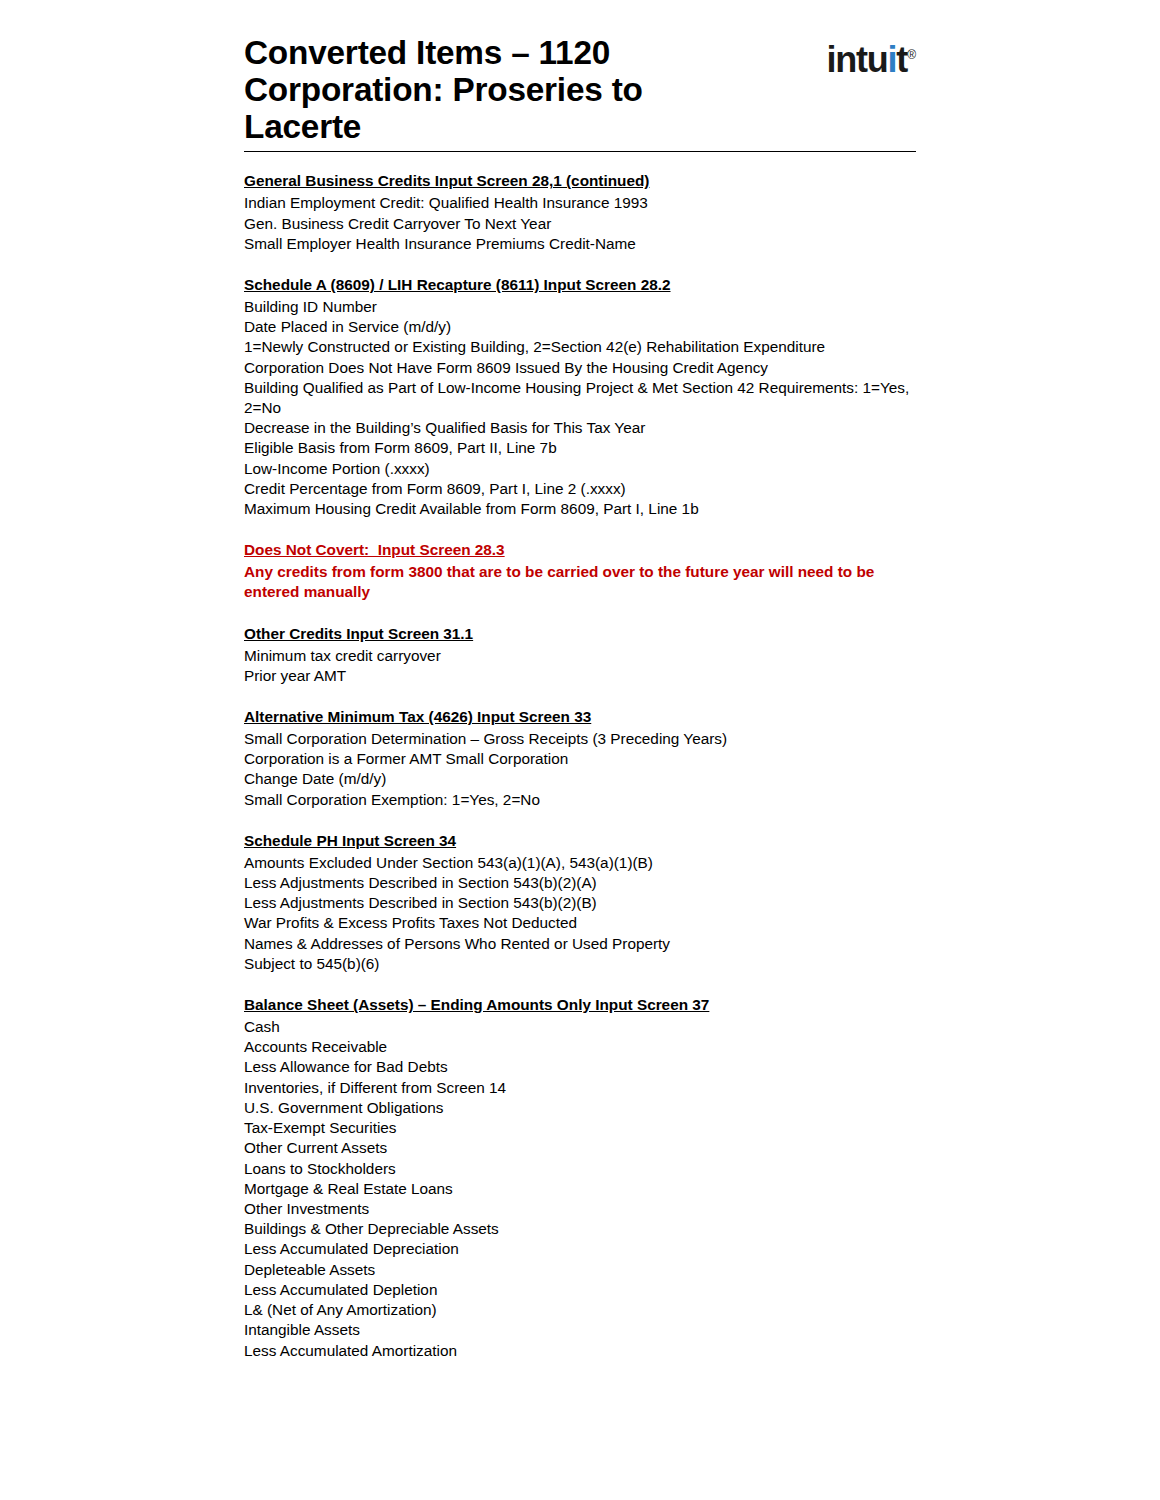intuit®
Converted Items – 1120 Corporation: Proseries to Lacerte
General Business Credits Input Screen 28,1 (continued)
Indian Employment Credit: Qualified Health Insurance 1993
Gen. Business Credit Carryover To Next Year
Small Employer Health Insurance Premiums Credit-Name
Schedule A (8609) / LIH Recapture (8611) Input Screen 28.2
Building ID Number
Date Placed in Service (m/d/y)
1=Newly Constructed or Existing Building, 2=Section 42(e) Rehabilitation Expenditure
Corporation Does Not Have Form 8609 Issued By the Housing Credit Agency
Building Qualified as Part of Low-Income Housing Project & Met Section 42 Requirements: 1=Yes, 2=No
Decrease in the Building’s Qualified Basis for This Tax Year
Eligible Basis from Form 8609, Part II, Line 7b
Low-Income Portion (.xxxx)
Credit Percentage from Form 8609, Part I, Line 2 (.xxxx)
Maximum Housing Credit Available from Form 8609, Part I, Line 1b
Does Not Covert: Input Screen 28.3
Any credits from form 3800 that are to be carried over to the future year will need to be entered manually
Other Credits Input Screen 31.1
Minimum tax credit carryover
Prior year AMT
Alternative Minimum Tax (4626) Input Screen 33
Small Corporation Determination – Gross Receipts (3 Preceding Years)
Corporation is a Former AMT Small Corporation
Change Date (m/d/y)
Small Corporation Exemption: 1=Yes, 2=No
Schedule PH Input Screen 34
Amounts Excluded Under Section 543(a)(1)(A), 543(a)(1)(B)
Less Adjustments Described in Section 543(b)(2)(A)
Less Adjustments Described in Section 543(b)(2)(B)
War Profits & Excess Profits Taxes Not Deducted
Names & Addresses of Persons Who Rented or Used Property
Subject to 545(b)(6)
Balance Sheet (Assets) – Ending Amounts Only Input Screen 37
Cash
Accounts Receivable
Less Allowance for Bad Debts
Inventories, if Different from Screen 14
U.S. Government Obligations
Tax-Exempt Securities
Other Current Assets
Loans to Stockholders
Mortgage & Real Estate Loans
Other Investments
Buildings & Other Depreciable Assets
Less Accumulated Depreciation
Depleteable Assets
Less Accumulated Depletion
L& (Net of Any Amortization)
Intangible Assets
Less Accumulated Amortization